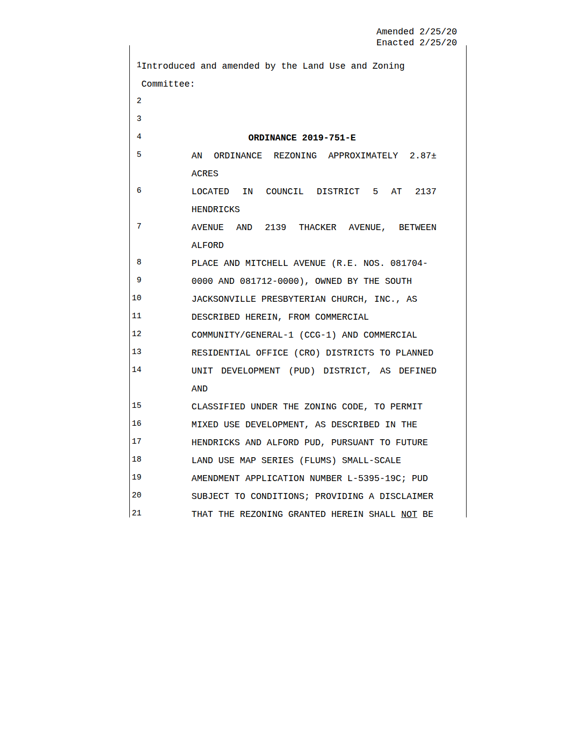Amended 2/25/20
Enacted 2/25/20
| 1 | Introduced and amended by the Land Use and Zoning Committee: |
| 2 | |
| 3 | |
| 4 | ORDINANCE 2019-751-E |
| 5 | AN ORDINANCE REZONING APPROXIMATELY 2.87± ACRES |
| 6 | LOCATED IN COUNCIL DISTRICT 5 AT 2137 HENDRICKS |
| 7 | AVENUE AND 2139 THACKER AVENUE, BETWEEN ALFORD |
| 8 | PLACE AND MITCHELL AVENUE (R.E. NOS. 081704- |
| 9 | 0000 AND 081712-0000), OWNED BY THE SOUTH |
| 10 | JACKSONVILLE PRESBYTERIAN CHURCH, INC., AS |
| 11 | DESCRIBED HEREIN, FROM COMMERCIAL |
| 12 | COMMUNITY/GENERAL-1 (CCG-1) AND COMMERCIAL |
| 13 | RESIDENTIAL OFFICE (CRO) DISTRICTS TO PLANNED |
| 14 | UNIT DEVELOPMENT (PUD) DISTRICT, AS DEFINED AND |
| 15 | CLASSIFIED UNDER THE ZONING CODE, TO PERMIT |
| 16 | MIXED USE DEVELOPMENT, AS DESCRIBED IN THE |
| 17 | HENDRICKS AND ALFORD PUD, PURSUANT TO FUTURE |
| 18 | LAND USE MAP SERIES (FLUMS) SMALL-SCALE |
| 19 | AMENDMENT APPLICATION NUMBER L-5395-19C; PUD |
| 20 | SUBJECT TO CONDITIONS; PROVIDING A DISCLAIMER |
| 21 | THAT THE REZONING GRANTED HEREIN SHALL NOT BE |
| 22 | CONSTRUED AS AN EXEMPTION FROM ANY OTHER |
| 23 | APPLICABLE LAWS; PROVIDING AN EFFECTIVE DATE. |
| 24 | |
| 25 | WHEREAS , the City of Jacksonville adopted a Small-Scale |
| 26 | Amendment to the 2030 Comprehensive Plan for the purpose of |
| 27 | revising portions of the Future Land Use Map series (FLUMs) in |
| 28 | order to ensure the accuracy and internal consistency of the plan, |
| 29 | pursuant to application L-5395-19C and companion land use Ordinance |
| 30 | 2019-750; and |